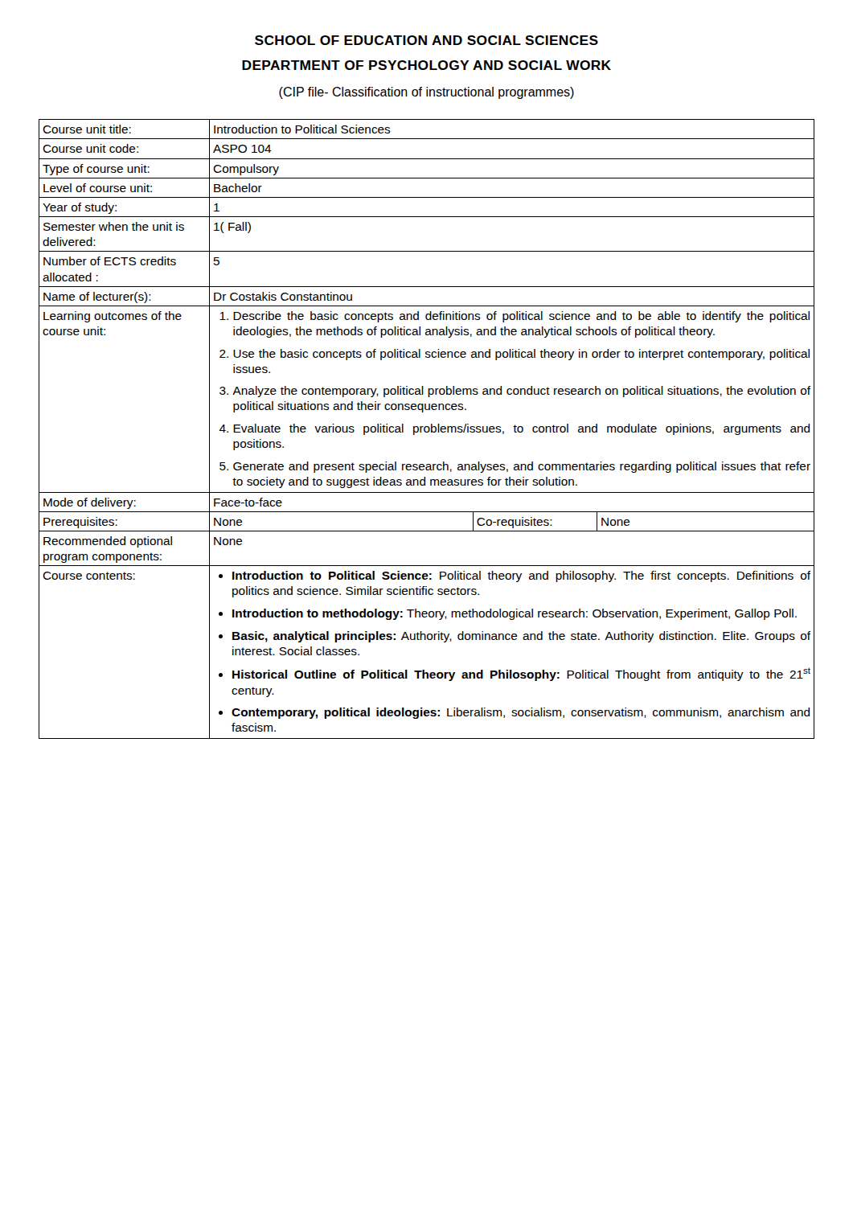SCHOOL OF EDUCATION AND SOCIAL SCIENCES
DEPARTMENT OF PSYCHOLOGY AND SOCIAL WORK
(CIP file- Classification of instructional programmes)
| Course unit title: | Introduction to Political Sciences |
| Course unit code: | ASPO 104 |
| Type of course unit: | Compulsory |
| Level of course unit: | Bachelor |
| Year of study: | 1 |
| Semester when the unit is delivered: | 1( Fall) |
| Number of ECTS credits allocated : | 5 |
| Name of lecturer(s): | Dr Costakis Constantinou |
| Learning outcomes of the course unit: | Describe the basic concepts and definitions of political science and to be able to identify the political ideologies, the methods of political analysis, and the analytical schools of political theory. Use the basic concepts of political science and political theory in order to interpret contemporary, political issues. Analyze the contemporary, political problems and conduct research on political situations, the evolution of political situations and their consequences. Evaluate the various political problems/issues, to control and modulate opinions, arguments and positions. Generate and present special research, analyses, and commentaries regarding political issues that refer to society and to suggest ideas and measures for their solution. |
| Mode of delivery: | Face-to-face |
| Prerequisites: | None | Co-requisites: | None |
| Recommended optional program components: | None |
| Course contents: | Introduction to Political Science: Political theory and philosophy. The first concepts. Definitions of politics and science. Similar scientific sectors. Introduction to methodology: Theory, methodological research: Observation, Experiment, Gallop Poll. Basic, analytical principles: Authority, dominance and the state. Authority distinction. Elite. Groups of interest. Social classes. Historical Outline of Political Theory and Philosophy: Political Thought from antiquity to the 21 st century. Contemporary, political ideologies: Liberalism, socialism, conservatism, communism, anarchism and fascism. |